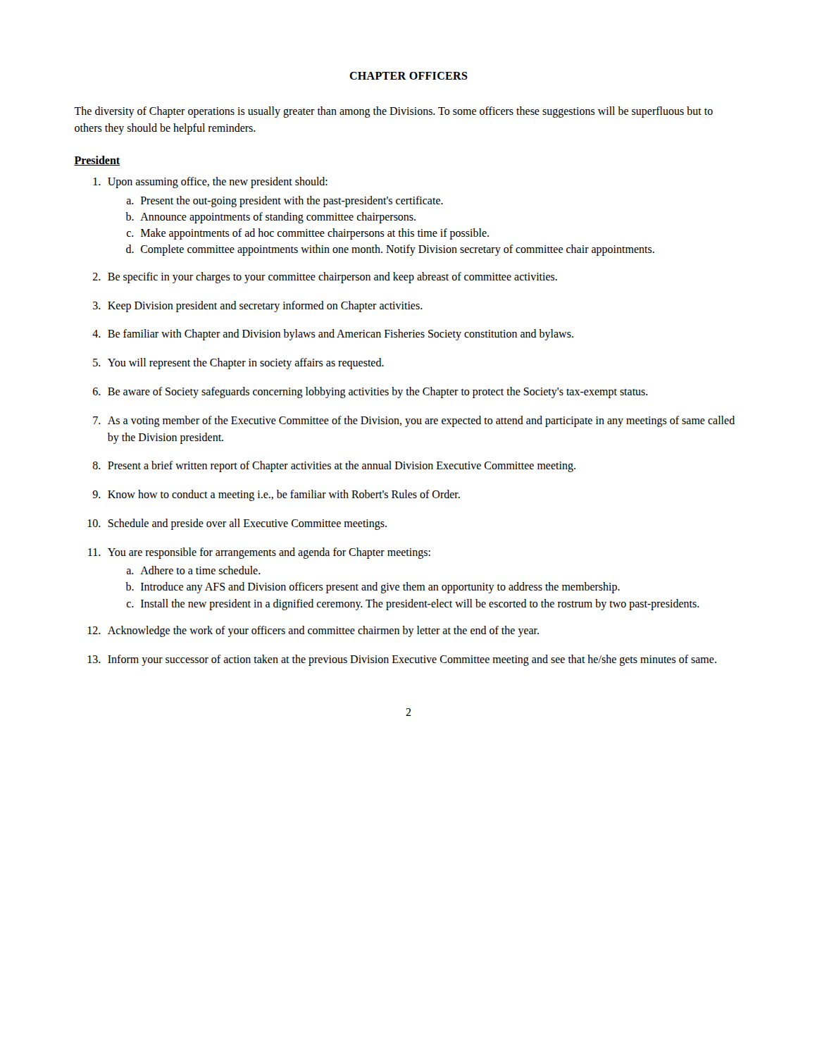CHAPTER OFFICERS
The diversity of Chapter operations is usually greater than among the Divisions. To some officers these suggestions will be superfluous but to others they should be helpful reminders.
President
Upon assuming office, the new president should:
Present the out-going president with the past-president's certificate.
Announce appointments of standing committee chairpersons.
Make appointments of ad hoc committee chairpersons at this time if possible.
Complete committee appointments within one month. Notify Division secretary of committee chair appointments.
Be specific in your charges to your committee chairperson and keep abreast of committee activities.
Keep Division president and secretary informed on Chapter activities.
Be familiar with Chapter and Division bylaws and American Fisheries Society constitution and bylaws.
You will represent the Chapter in society affairs as requested.
Be aware of Society safeguards concerning lobbying activities by the Chapter to protect the Society's tax-exempt status.
As a voting member of the Executive Committee of the Division, you are expected to attend and participate in any meetings of same called by the Division president.
Present a brief written report of Chapter activities at the annual Division Executive Committee meeting.
Know how to conduct a meeting i.e., be familiar with Robert's Rules of Order.
Schedule and preside over all Executive Committee meetings.
You are responsible for arrangements and agenda for Chapter meetings:
Adhere to a time schedule.
Introduce any AFS and Division officers present and give them an opportunity to address the membership.
Install the new president in a dignified ceremony. The president-elect will be escorted to the rostrum by two past-presidents.
Acknowledge the work of your officers and committee chairmen by letter at the end of the year.
Inform your successor of action taken at the previous Division Executive Committee meeting and see that he/she gets minutes of same.
2